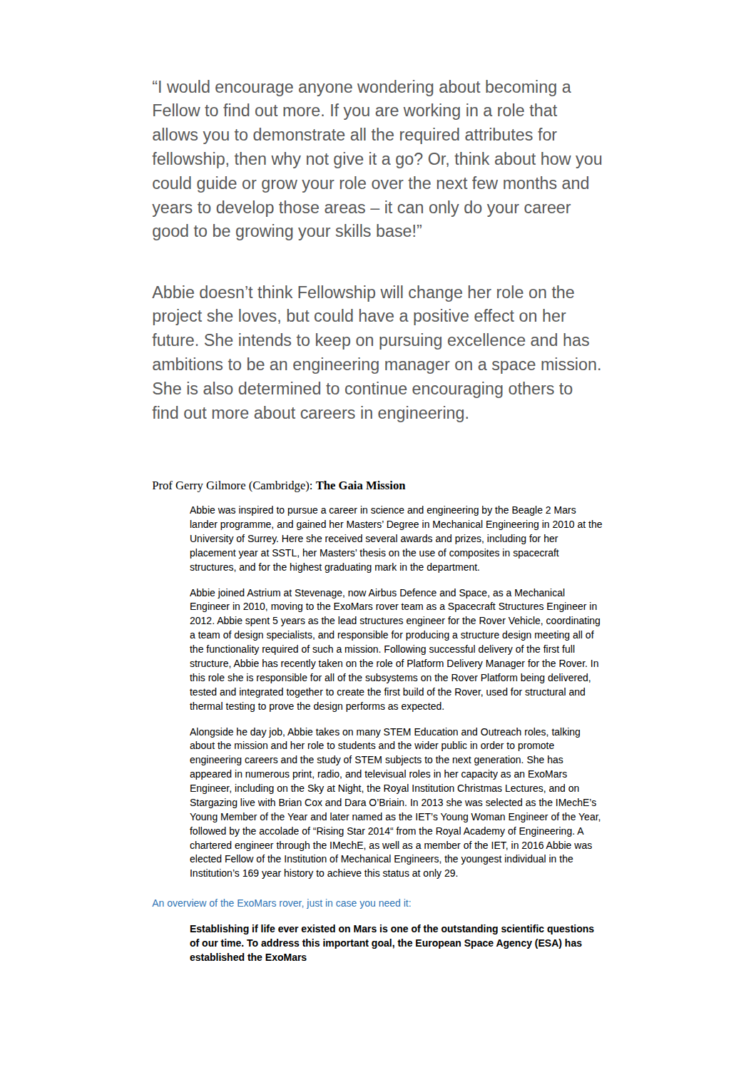“I would encourage anyone wondering about becoming a Fellow to find out more. If you are working in a role that allows you to demonstrate all the required attributes for fellowship, then why not give it a go? Or, think about how you could guide or grow your role over the next few months and years to develop those areas – it can only do your career good to be growing your skills base!”
Abbie doesn’t think Fellowship will change her role on the project she loves, but could have a positive effect on her future. She intends to keep on pursuing excellence and has ambitions to be an engineering manager on a space mission. She is also determined to continue encouraging others to find out more about careers in engineering.
Prof Gerry Gilmore (Cambridge): The Gaia Mission
Abbie was inspired to pursue a career in science and engineering by the Beagle 2 Mars lander programme, and gained her Masters’ Degree in Mechanical Engineering in 2010 at the University of Surrey. Here she received several awards and prizes, including for her placement year at SSTL, her Masters’ thesis on the use of composites in spacecraft structures, and for the highest graduating mark in the department.
Abbie joined Astrium at Stevenage, now Airbus Defence and Space, as a Mechanical Engineer in 2010, moving to the ExoMars rover team as a Spacecraft Structures Engineer in 2012. Abbie spent 5 years as the lead structures engineer for the Rover Vehicle, coordinating a team of design specialists, and responsible for producing a structure design meeting all of the functionality required of such a mission. Following successful delivery of the first full structure, Abbie has recently taken on the role of Platform Delivery Manager for the Rover. In this role she is responsible for all of the subsystems on the Rover Platform being delivered, tested and integrated together to create the first build of the Rover, used for structural and thermal testing to prove the design performs as expected.
Alongside he day job, Abbie takes on many STEM Education and Outreach roles, talking about the mission and her role to students and the wider public in order to promote engineering careers and the study of STEM subjects to the next generation. She has appeared in numerous print, radio, and televisual roles in her capacity as an ExoMars Engineer, including on the Sky at Night, the Royal Institution Christmas Lectures, and on Stargazing live with Brian Cox and Dara O’Briain. In 2013 she was selected as the IMechE’s Young Member of the Year and later named as the IET’s Young Woman Engineer of the Year, followed by the accolade of “Rising Star 2014“ from the Royal Academy of Engineering. A chartered engineer through the IMechE, as well as a member of the IET, in 2016 Abbie was elected Fellow of the Institution of Mechanical Engineers, the youngest individual in the Institution’s 169 year history to achieve this status at only 29.
An overview of the ExoMars rover, just in case you need it:
Establishing if life ever existed on Mars is one of the outstanding scientific questions of our time. To address this important goal, the European Space Agency (ESA) has established the ExoMars